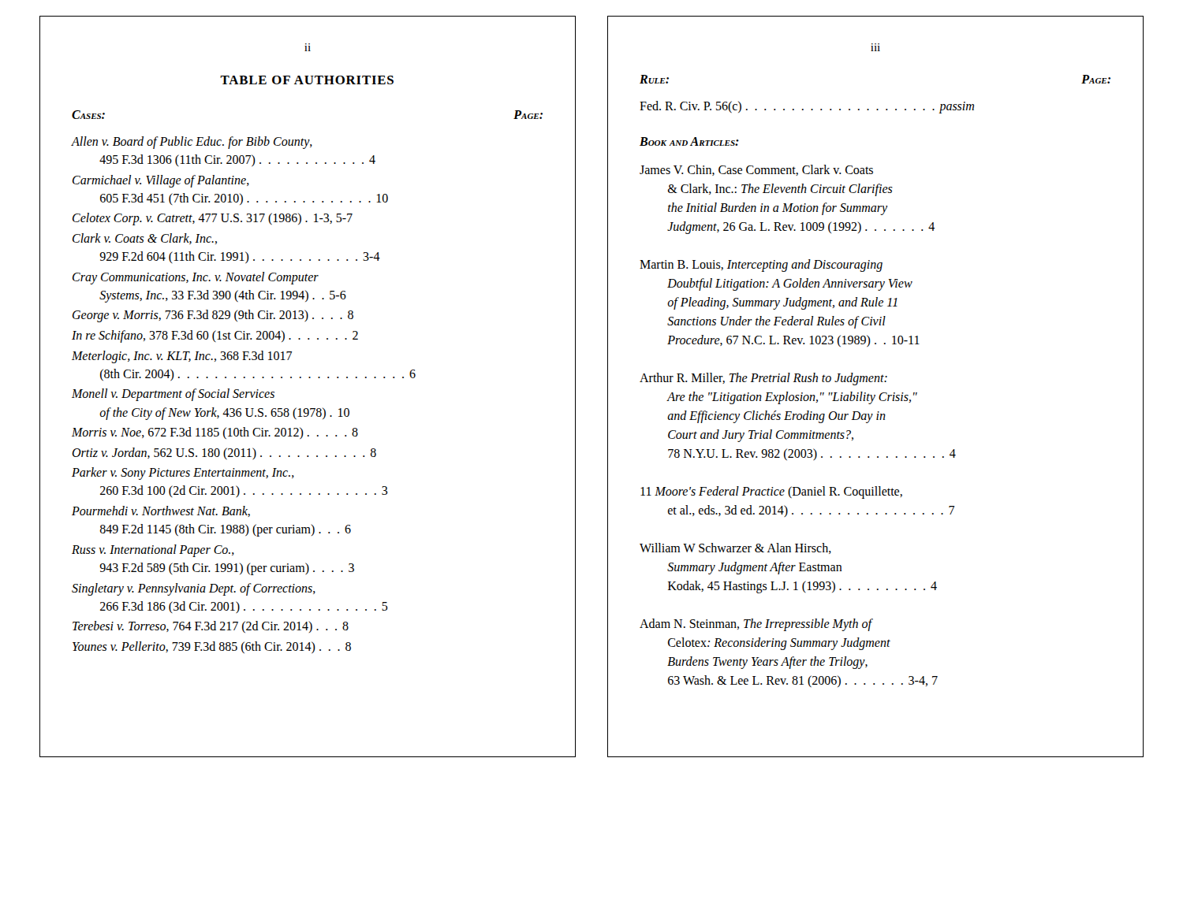ii
TABLE OF AUTHORITIES
Cases: Page:
Allen v. Board of Public Educ. for Bibb County, 495 F.3d 1306 (11th Cir. 2007) . . . . . . . . . . . . 4
Carmichael v. Village of Palantine, 605 F.3d 451 (7th Cir. 2010) . . . . . . . . . . . . . . 10
Celotex Corp. v. Catrett, 477 U.S. 317 (1986) . 1-3, 5-7
Clark v. Coats & Clark, Inc., 929 F.2d 604 (11th Cir. 1991) . . . . . . . . . . . . 3-4
Cray Communications, Inc. v. Novatel Computer Systems, Inc., 33 F.3d 390 (4th Cir. 1994) . . 5-6
George v. Morris, 736 F.3d 829 (9th Cir. 2013) . . . . 8
In re Schifano, 378 F.3d 60 (1st Cir. 2004) . . . . . . . 2
Meterlogic, Inc. v. KLT, Inc., 368 F.3d 1017 (8th Cir. 2004) . . . . . . . . . . . . . . . . . . . . . . . . . 6
Monell v. Department of Social Services of the City of New York, 436 U.S. 658 (1978) . 10
Morris v. Noe, 672 F.3d 1185 (10th Cir. 2012) . . . . . 8
Ortiz v. Jordan, 562 U.S. 180 (2011) . . . . . . . . . . . . 8
Parker v. Sony Pictures Entertainment, Inc., 260 F.3d 100 (2d Cir. 2001) . . . . . . . . . . . . . . . 3
Pourmehdi v. Northwest Nat. Bank, 849 F.2d 1145 (8th Cir. 1988) (per curiam) . . . 6
Russ v. International Paper Co., 943 F.2d 589 (5th Cir. 1991) (per curiam) . . . . 3
Singletary v. Pennsylvania Dept. of Corrections, 266 F.3d 186 (3d Cir. 2001) . . . . . . . . . . . . . . . 5
Terebesi v. Torreso, 764 F.3d 217 (2d Cir. 2014) . . . 8
Younes v. Pellerito, 739 F.3d 885 (6th Cir. 2014) . . . 8
iii
Rule: Page:
Fed. R. Civ. P. 56(c) . . . . . . . . . . . . . . . . . . . . . passim
Book and Articles:
James V. Chin, Case Comment, Clark v. Coats & Clark, Inc.: The Eleventh Circuit Clarifies the Initial Burden in a Motion for Summary Judgment, 26 Ga. L. Rev. 1009 (1992) . . . . . . . 4
Martin B. Louis, Intercepting and Discouraging Doubtful Litigation: A Golden Anniversary View of Pleading, Summary Judgment, and Rule 11 Sanctions Under the Federal Rules of Civil Procedure, 67 N.C. L. Rev. 1023 (1989) . . 10-11
Arthur R. Miller, The Pretrial Rush to Judgment: Are the "Litigation Explosion," "Liability Crisis," and Efficiency Clichés Eroding Our Day in Court and Jury Trial Commitments?, 78 N.Y.U. L. Rev. 982 (2003) . . . . . . . . . . . . . . 4
11 Moore's Federal Practice (Daniel R. Coquillette, et al., eds., 3d ed. 2014) . . . . . . . . . . . . . . . . . 7
William W Schwarzer & Alan Hirsch, Summary Judgment After Eastman Kodak, 45 Hastings L.J. 1 (1993) . . . . . . . . . . 4
Adam N. Steinman, The Irrepressible Myth of Celotex: Reconsidering Summary Judgment Burdens Twenty Years After the Trilogy, 63 Wash. & Lee L. Rev. 81 (2006) . . . . . . . 3-4, 7